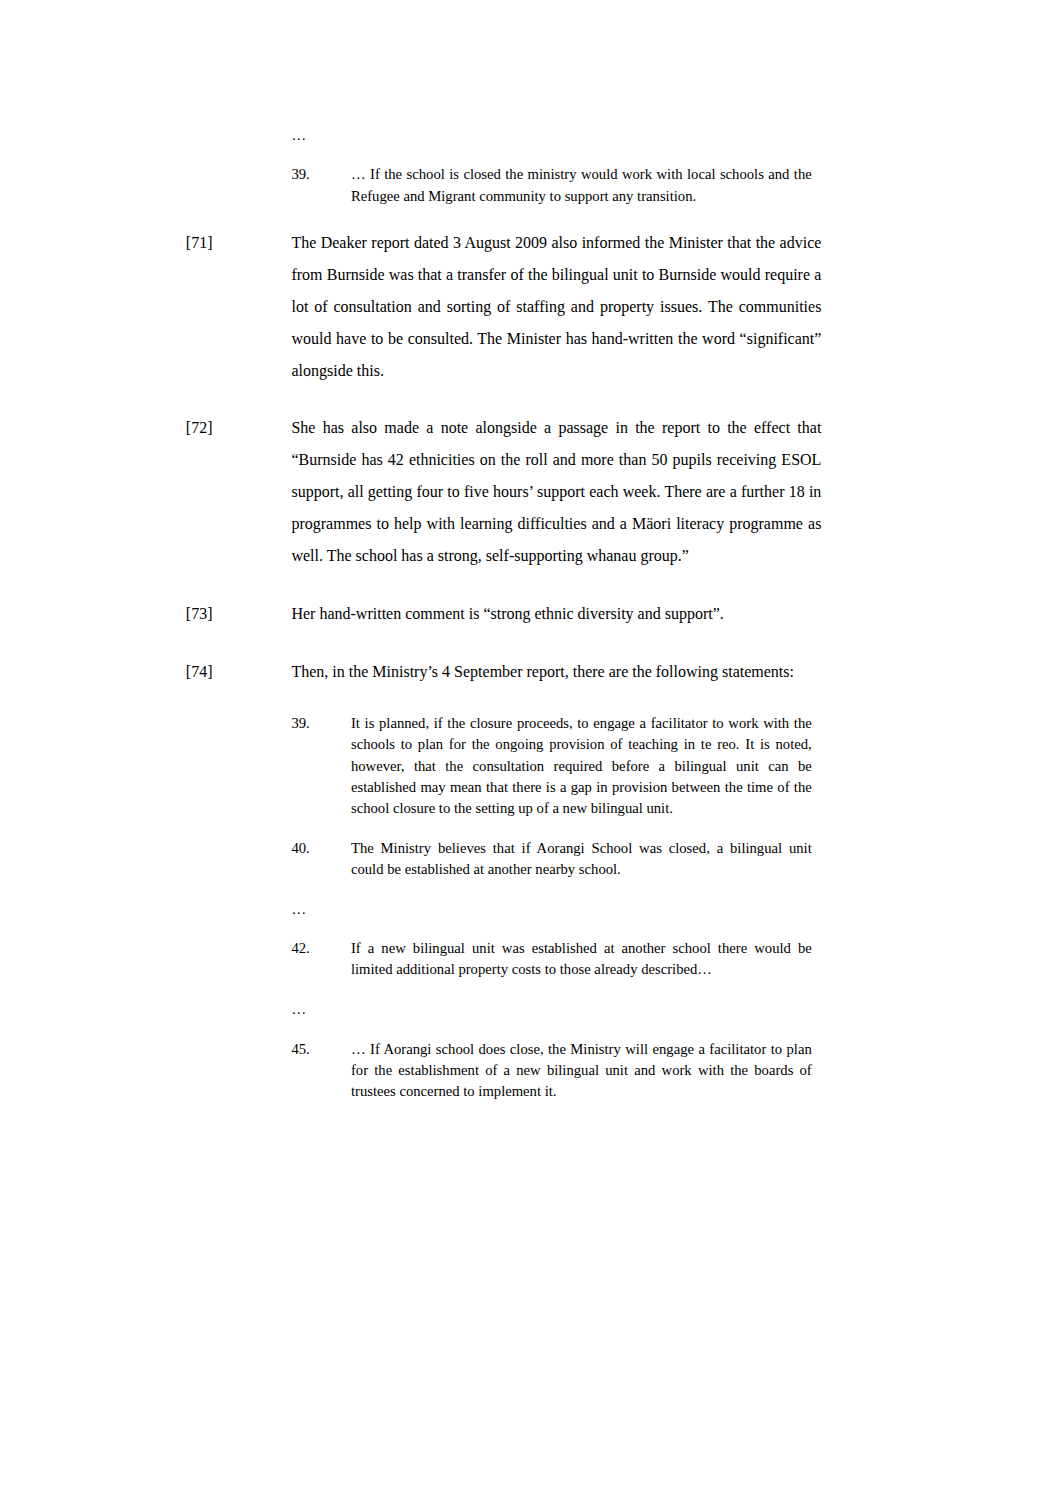…
39.
… If the school is closed the ministry would work with local schools and the Refugee and Migrant community to support any transition.
[71] The Deaker report dated 3 August 2009 also informed the Minister that the advice from Burnside was that a transfer of the bilingual unit to Burnside would require a lot of consultation and sorting of staffing and property issues. The communities would have to be consulted. The Minister has hand-written the word “significant” alongside this.
[72] She has also made a note alongside a passage in the report to the effect that “Burnside has 42 ethnicities on the roll and more than 50 pupils receiving ESOL support, all getting four to five hours’ support each week. There are a further 18 in programmes to help with learning difficulties and a Mäori literacy programme as well. The school has a strong, self-supporting whanau group.”
[73] Her hand-written comment is “strong ethnic diversity and support”.
[74] Then, in the Ministry’s 4 September report, there are the following statements:
39.
It is planned, if the closure proceeds, to engage a facilitator to work with the schools to plan for the ongoing provision of teaching in te reo. It is noted, however, that the consultation required before a bilingual unit can be established may mean that there is a gap in provision between the time of the school closure to the setting up of a new bilingual unit.
40.
The Ministry believes that if Aorangi School was closed, a bilingual unit could be established at another nearby school.
…
42.
If a new bilingual unit was established at another school there would be limited additional property costs to those already described…
…
45.
… If Aorangi school does close, the Ministry will engage a facilitator to plan for the establishment of a new bilingual unit and work with the boards of trustees concerned to implement it.